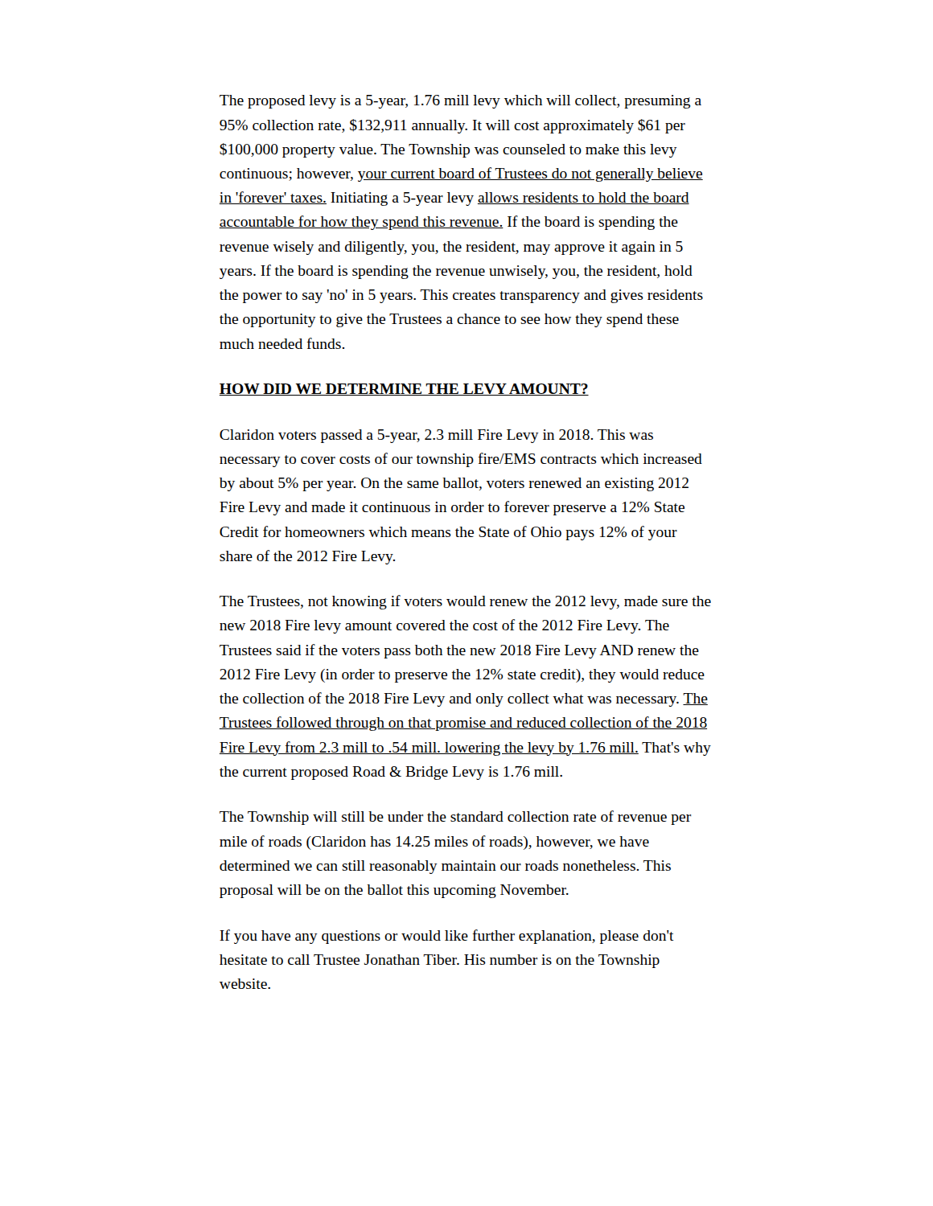The proposed levy is a 5-year, 1.76 mill levy which will collect, presuming a 95% collection rate, $132,911 annually. It will cost approximately $61 per $100,000 property value. The Township was counseled to make this levy continuous; however, your current board of Trustees do not generally believe in 'forever' taxes. Initiating a 5-year levy allows residents to hold the board accountable for how they spend this revenue. If the board is spending the revenue wisely and diligently, you, the resident, may approve it again in 5 years. If the board is spending the revenue unwisely, you, the resident, hold the power to say 'no' in 5 years. This creates transparency and gives residents the opportunity to give the Trustees a chance to see how they spend these much needed funds.
HOW DID WE DETERMINE THE LEVY AMOUNT?
Claridon voters passed a 5-year, 2.3 mill Fire Levy in 2018. This was necessary to cover costs of our township fire/EMS contracts which increased by about 5% per year. On the same ballot, voters renewed an existing 2012 Fire Levy and made it continuous in order to forever preserve a 12% State Credit for homeowners which means the State of Ohio pays 12% of your share of the 2012 Fire Levy.
The Trustees, not knowing if voters would renew the 2012 levy, made sure the new 2018 Fire levy amount covered the cost of the 2012 Fire Levy. The Trustees said if the voters pass both the new 2018 Fire Levy AND renew the 2012 Fire Levy (in order to preserve the 12% state credit), they would reduce the collection of the 2018 Fire Levy and only collect what was necessary. The Trustees followed through on that promise and reduced collection of the 2018 Fire Levy from 2.3 mill to .54 mill. lowering the levy by 1.76 mill. That's why the current proposed Road & Bridge Levy is 1.76 mill.
The Township will still be under the standard collection rate of revenue per mile of roads (Claridon has 14.25 miles of roads), however, we have determined we can still reasonably maintain our roads nonetheless. This proposal will be on the ballot this upcoming November.
If you have any questions or would like further explanation, please don't hesitate to call Trustee Jonathan Tiber. His number is on the Township website.